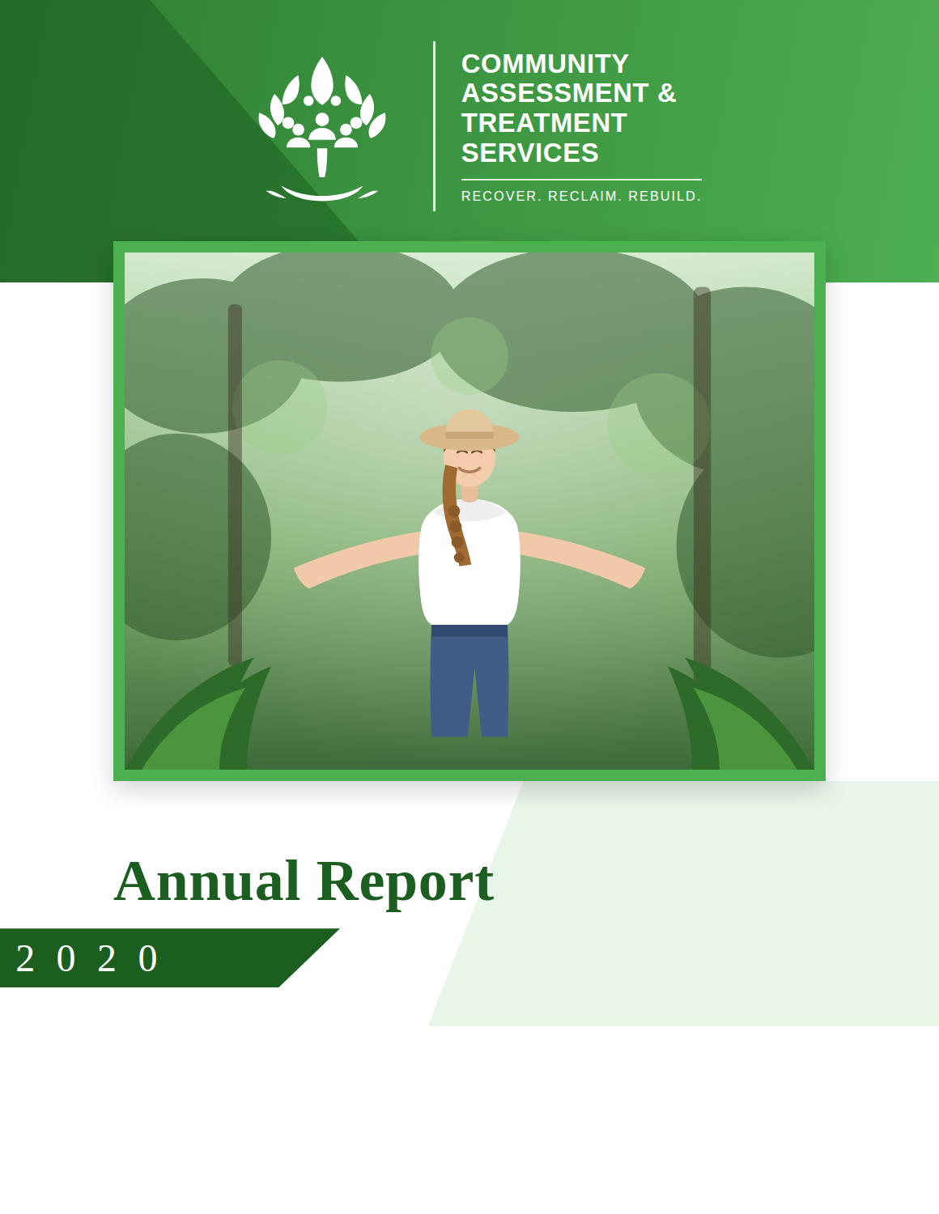Community
Assessment &
Treatment
Services
Recover. Reclaim. Rebuild.
Annual Report
2020